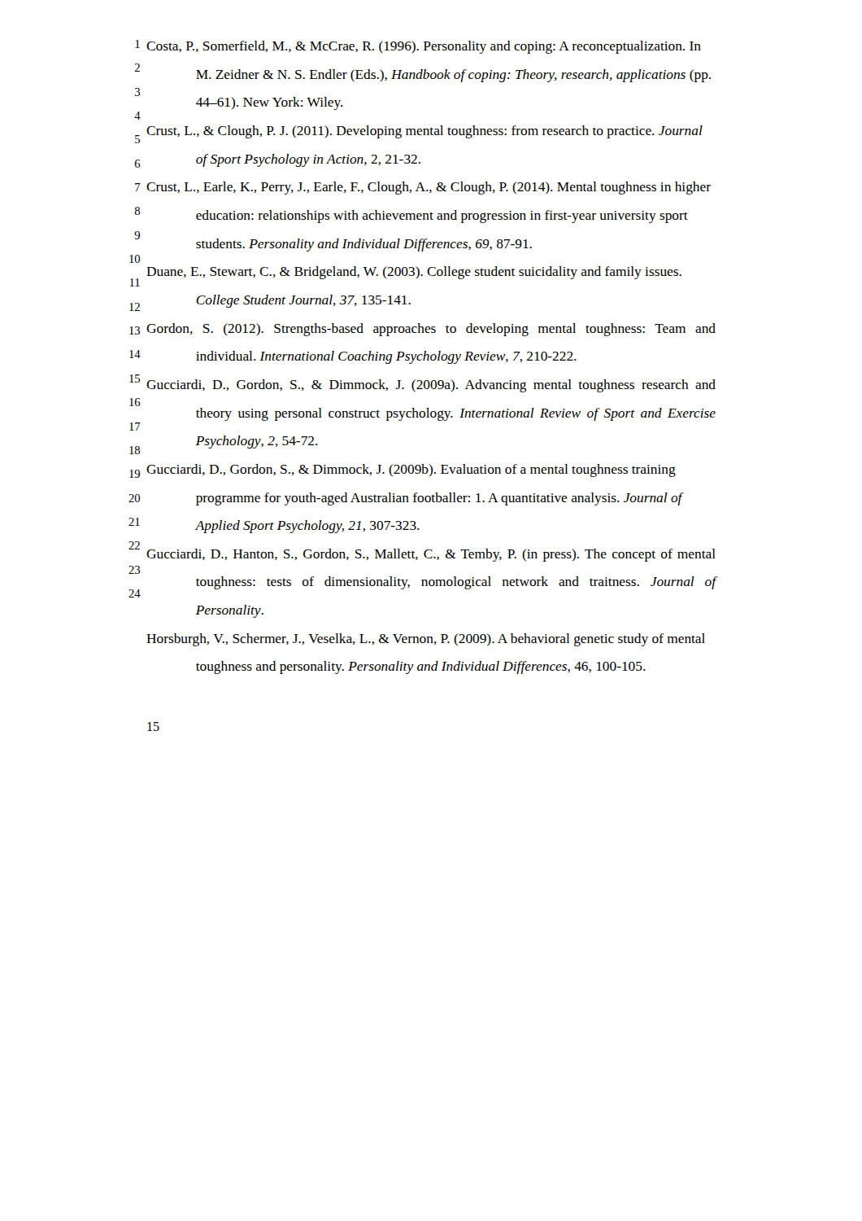1 2 3 4 5 6 7 8 9 10 11 12 13 14 15 16 17 18 19 20 21 22 23 24
Costa, P., Somerfield, M., & McCrae, R. (1996). Personality and coping: A reconceptualization. In M. Zeidner & N. S. Endler (Eds.), Handbook of coping: Theory, research, applications (pp. 44–61). New York: Wiley.
Crust, L., & Clough, P. J. (2011). Developing mental toughness: from research to practice. Journal of Sport Psychology in Action, 2, 21-32.
Crust, L., Earle, K., Perry, J., Earle, F., Clough, A., & Clough, P. (2014). Mental toughness in higher education: relationships with achievement and progression in first-year university sport students. Personality and Individual Differences, 69, 87-91.
Duane, E., Stewart, C., & Bridgeland, W. (2003). College student suicidality and family issues. College Student Journal, 37, 135-141.
Gordon, S. (2012). Strengths-based approaches to developing mental toughness: Team and individual. International Coaching Psychology Review, 7, 210-222.
Gucciardi, D., Gordon, S., & Dimmock, J. (2009a). Advancing mental toughness research and theory using personal construct psychology. International Review of Sport and Exercise Psychology, 2, 54-72.
Gucciardi, D., Gordon, S., & Dimmock, J. (2009b). Evaluation of a mental toughness training programme for youth-aged Australian footballer: 1. A quantitative analysis. Journal of Applied Sport Psychology, 21, 307-323.
Gucciardi, D., Hanton, S., Gordon, S., Mallett, C., & Temby, P. (in press). The concept of mental toughness: tests of dimensionality, nomological network and traitness. Journal of Personality.
Horsburgh, V., Schermer, J., Veselka, L., & Vernon, P. (2009). A behavioral genetic study of mental toughness and personality. Personality and Individual Differences, 46, 100-105.
15